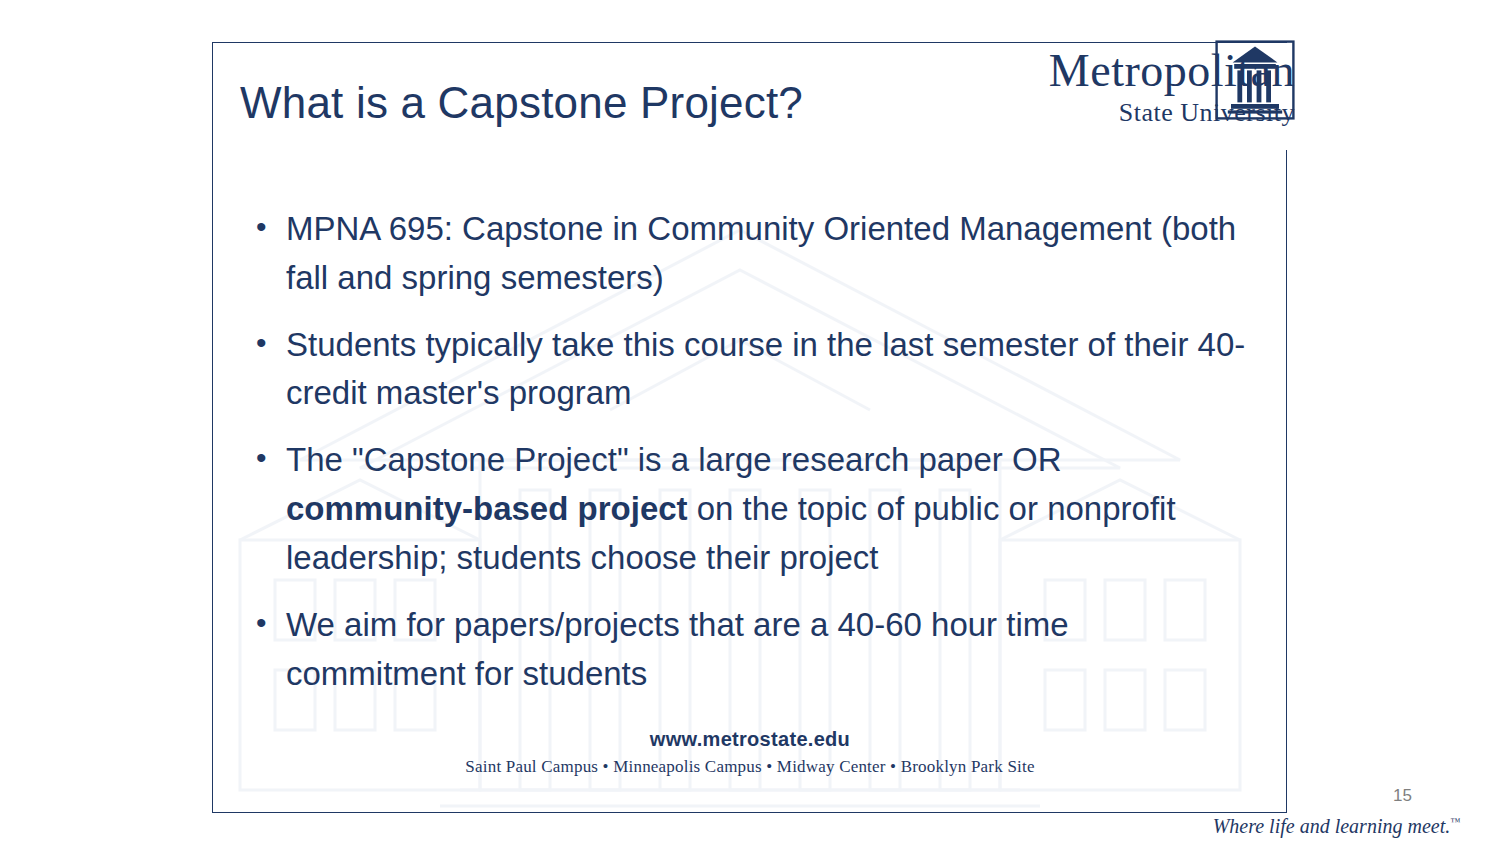What is a Capstone Project?
Metropolitan
State University
MPNA 695: Capstone in Community Oriented Management (both fall and spring semesters)
Students typically take this course in the last semester of their 40-credit master's program
The "Capstone Project" is a large research paper OR community-based project on the topic of public or nonprofit leadership; students choose their project
We aim for papers/projects that are a 40-60 hour time commitment for students
www.metrostate.edu
Saint Paul Campus • Minneapolis Campus • Midway Center • Brooklyn Park Site
15
Where life and learning meet.™